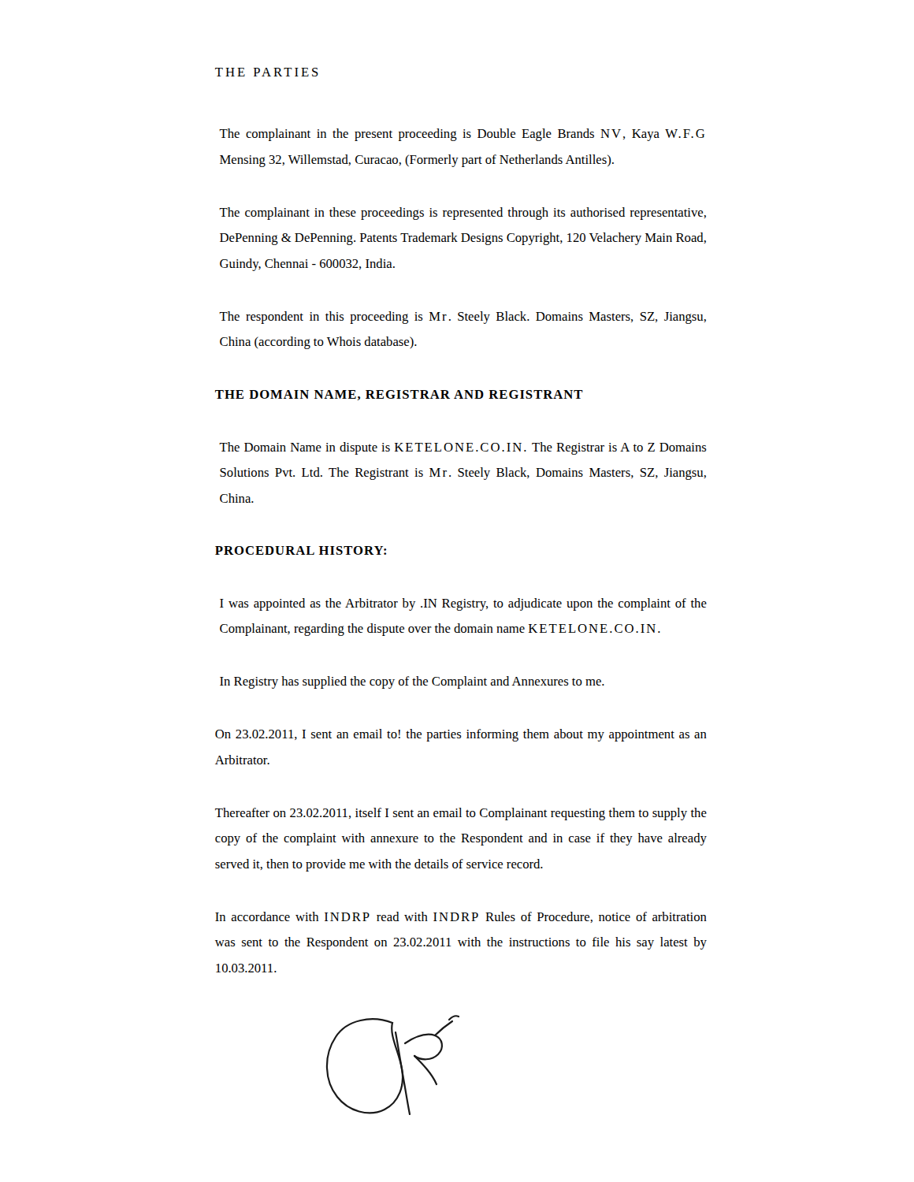The Parties
The complainant in the present proceeding is Double Eagle Brands NV, Kaya W.F.G Mensing 32, Willemstad, Curacao, (Formerly part of Netherlands Antilles).
The complainant in these proceedings is represented through its authorised representative, DePenning & DePenning. Patents Trademark Designs Copyright, 120 Velachery Main Road, Guindy, Chennai - 600032, India.
The respondent in this proceeding is Mr. Steely Black. Domains Masters, SZ, Jiangsu, China (according to Whois database).
The Domain Name, Registrar and Registrant
The Domain Name in dispute is KETELONE.CO.IN. The Registrar is A to Z Domains Solutions Pvt. Ltd. The Registrant is Mr. Steely Black, Domains Masters, SZ, Jiangsu, China.
Procedural History:
I was appointed as the Arbitrator by .IN Registry, to adjudicate upon the complaint of the Complainant, regarding the dispute over the domain name KETELONE.CO.IN.
In Registry has supplied the copy of the Complaint and Annexures to me.
On 23.02.2011, I sent an email to! the parties informing them about my appointment as an Arbitrator.
Thereafter on 23.02.2011, itself I sent an email to Complainant requesting them to supply the copy of the complaint with annexure to the Respondent and in case if they have already served it, then to provide me with the details of service record.
In accordance with INDRP read with INDRP Rules of Procedure, notice of arbitration was sent to the Respondent on 23.02.2011 with the instructions to file his say latest by 10.03.2011.